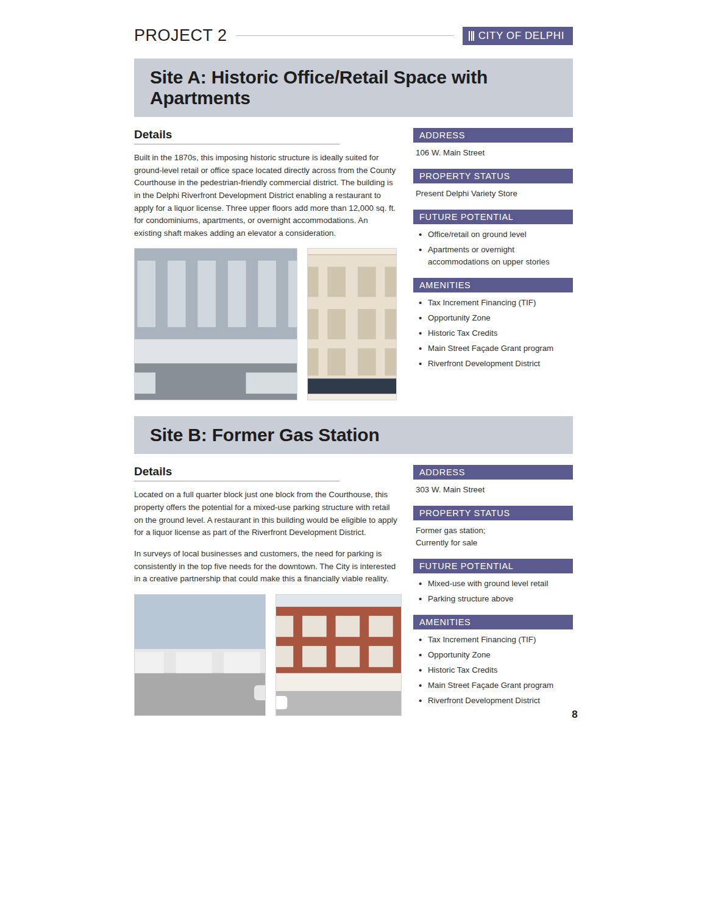PROJECT 2
CITY OF DELPHI
Site A: Historic Office/Retail Space with Apartments
Details
Built in the 1870s, this imposing historic structure is ideally suited for ground-level retail or office space located directly across from the County Courthouse in the pedestrian-friendly commercial district. The building is in the Delphi Riverfront Development District enabling a restaurant to apply for a liquor license. Three upper floors add more than 12,000 sq. ft. for condominiums, apartments, or overnight accommodations. An existing shaft makes adding an elevator a consideration.
ADDRESS
106 W. Main Street
PROPERTY STATUS
Present Delphi Variety Store
FUTURE POTENTIAL
Office/retail on ground level
Apartments or overnight accommodations on upper stories
AMENITIES
Tax Increment Financing (TIF)
Opportunity Zone
Historic Tax Credits
Main Street Façade Grant program
Riverfront Development District
Site B: Former Gas Station
Details
Located on a full quarter block just one block from the Courthouse, this property offers the potential for a mixed-use parking structure with retail on the ground level. A restaurant in this building would be eligible to apply for a liquor license as part of the Riverfront Development District.
In surveys of local businesses and customers, the need for parking is consistently in the top five needs for the downtown. The City is interested in a creative partnership that could make this a financially viable reality.
ADDRESS
303 W. Main Street
PROPERTY STATUS
Former gas station;
Currently for sale
FUTURE POTENTIAL
Mixed-use with ground level retail
Parking structure above
AMENITIES
Tax Increment Financing (TIF)
Opportunity Zone
Historic Tax Credits
Main Street Façade Grant program
Riverfront Development District
8